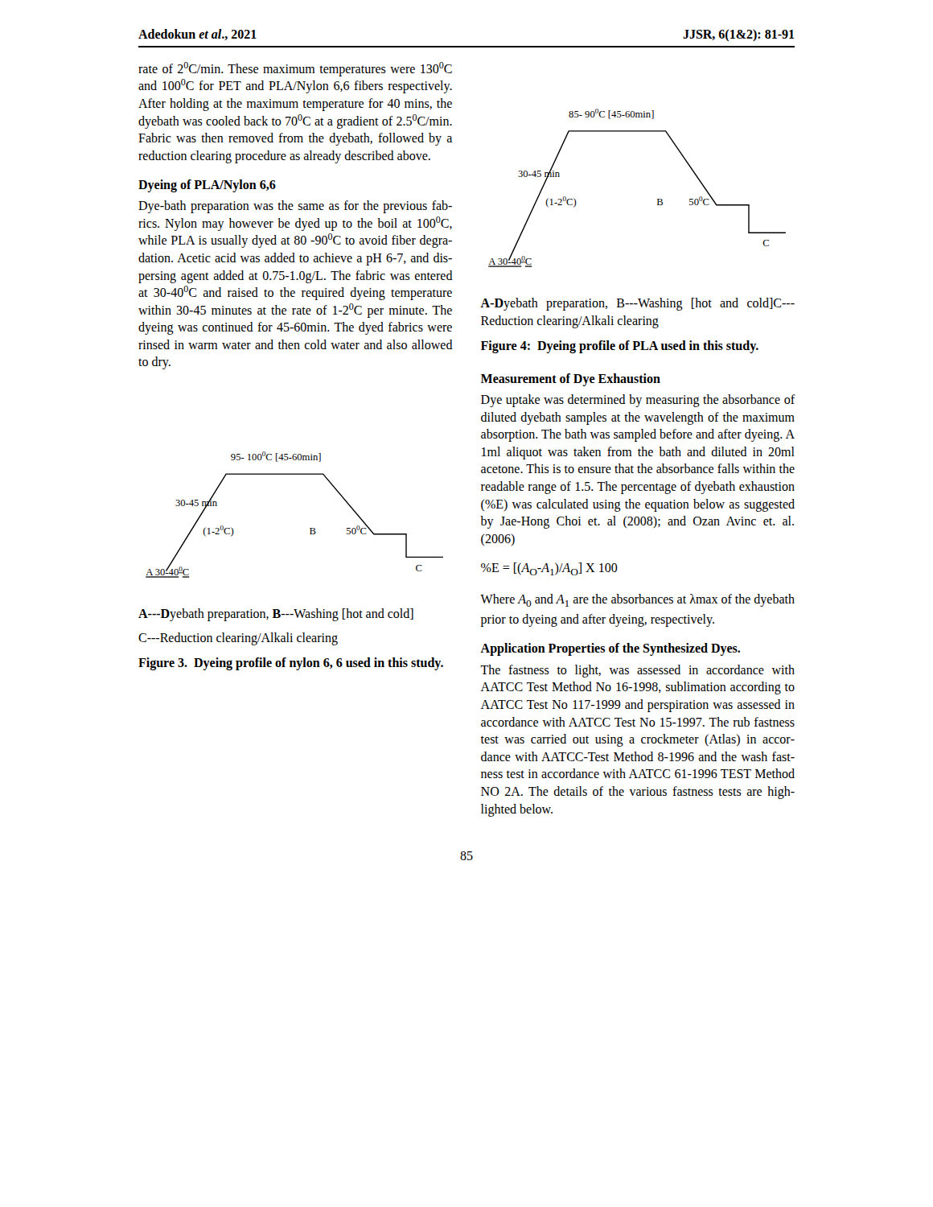Adedokun et al., 2021 JJSR, 6(1&2): 81-91
rate of 20C/min. These maximum temperatures were 1300C and 1000C for PET and PLA/Nylon 6,6 fibers respectively. After holding at the maximum temperature for 40 mins, the dyebath was cooled back to 700C at a gradient of 2.50C/min. Fabric was then removed from the dyebath, followed by a reduction clearing procedure as already described above.
Dyeing of PLA/Nylon 6,6
Dye-bath preparation was the same as for the previous fabrics. Nylon may however be dyed up to the boil at 1000C, while PLA is usually dyed at 80 -900C to avoid fiber degradation. Acetic acid was added to achieve a pH 6-7, and dispersing agent added at 0.75-1.0g/L. The fabric was entered at 30-400C and raised to the required dyeing temperature within 30-45 minutes at the rate of 1-20C per minute. The dyeing was continued for 45-60min. The dyed fabrics were rinsed in warm water and then cold water and also allowed to dry.
95- 1000C [45-60min] 30-45 min (1-20C) B 500C A 30-400C C
A---Dyebath preparation, B---Washing [hot and cold]
C---Reduction clearing/Alkali clearing
Figure 3. Dyeing profile of nylon 6, 6 used in this study.
85- 900C [45-60min] 30-45 min (1-20C) B 500C A 30-400C C
A-Dyebath preparation, B---Washing [hot and cold]C---Reduction clearing/Alkali clearing
Figure 4: Dyeing profile of PLA used in this study.
Measurement of Dye Exhaustion
Dye uptake was determined by measuring the absorbance of diluted dyebath samples at the wavelength of the maximum absorption. The bath was sampled before and after dyeing. A 1ml aliquot was taken from the bath and diluted in 20ml acetone. This is to ensure that the absorbance falls within the readable range of 1.5. The percentage of dyebath exhaustion (%E) was calculated using the equation below as suggested by Jae-Hong Choi et. al (2008); and Ozan Avinc et. al. (2006)
%E = [(AO-A1)/AO] X 100
Where A0 and A1 are the absorbances at λmax of the dyebath prior to dyeing and after dyeing, respectively.
Application Properties of the Synthesized Dyes.
The fastness to light, was assessed in accordance with AATCC Test Method No 16-1998, sublimation according to AATCC Test No 117-1999 and perspiration was assessed in accordance with AATCC Test No 15-1997. The rub fastness test was carried out using a crockmeter (Atlas) in accordance with AATCC-Test Method 8-1996 and the wash fastness test in accordance with AATCC 61-1996 TEST Method NO 2A. The details of the various fastness tests are highlighted below.
85